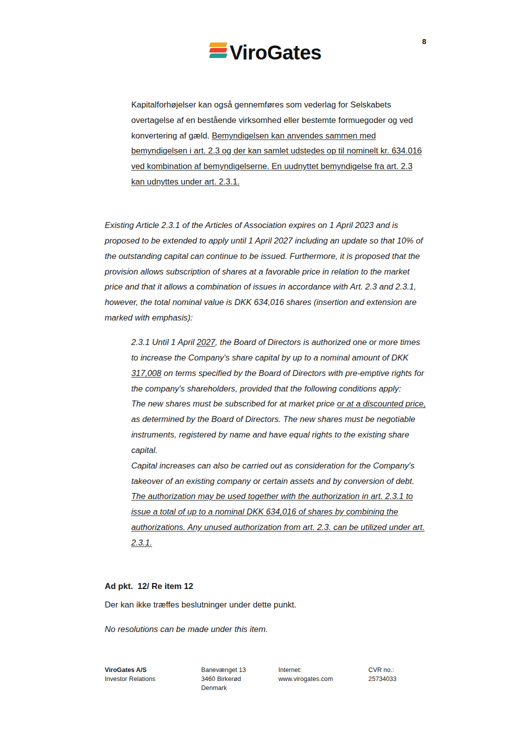ViroGates
8
Kapitalforhøjelser kan også gennemføres som vederlag for Selskabets overtagelse af en bestående virksomhed eller bestemte formuegoder og ved konvertering af gæld. Bemyndigelsen kan anvendes sammen med bemyndigelsen i art. 2.3 og der kan samlet udstedes op til nominelt kr. 634.016 ved kombination af bemyndigelserne. En uudnyttet bemyndigelse fra art. 2.3 kan udnyttes under art. 2.3.1.
Existing Article 2.3.1 of the Articles of Association expires on 1 April 2023 and is proposed to be extended to apply until 1 April 2027 including an update so that 10% of the outstanding capital can continue to be issued. Furthermore, it is proposed that the provision allows subscription of shares at a favorable price in relation to the market price and that it allows a combination of issues in accordance with Art. 2.3 and 2.3.1, however, the total nominal value is DKK 634,016 shares (insertion and extension are marked with emphasis):
2.3.1 Until 1 April 2027, the Board of Directors is authorized one or more times to increase the Company's share capital by up to a nominal amount of DKK 317,008 on terms specified by the Board of Directors with pre-emptive rights for the company's shareholders, provided that the following conditions apply:
The new shares must be subscribed for at market price or at a discounted price, as determined by the Board of Directors. The new shares must be negotiable instruments, registered by name and have equal rights to the existing share capital.
Capital increases can also be carried out as consideration for the Company's takeover of an existing company or certain assets and by conversion of debt. The authorization may be used together with the authorization in art. 2.3.1 to issue a total of up to a nominal DKK 634,016 of shares by combining the authorizations. Any unused authorization from art. 2.3. can be utilized under art. 2.3.1.
Ad pkt. 12/ Re item 12
Der kan ikke træffes beslutninger under dette punkt.
No resolutions can be made under this item.
ViroGates A/S
Investor Relations
Banevænget 13
3460 Birkerød
Denmark
Internet:
www.virogates.com
CVR no.:
25734033